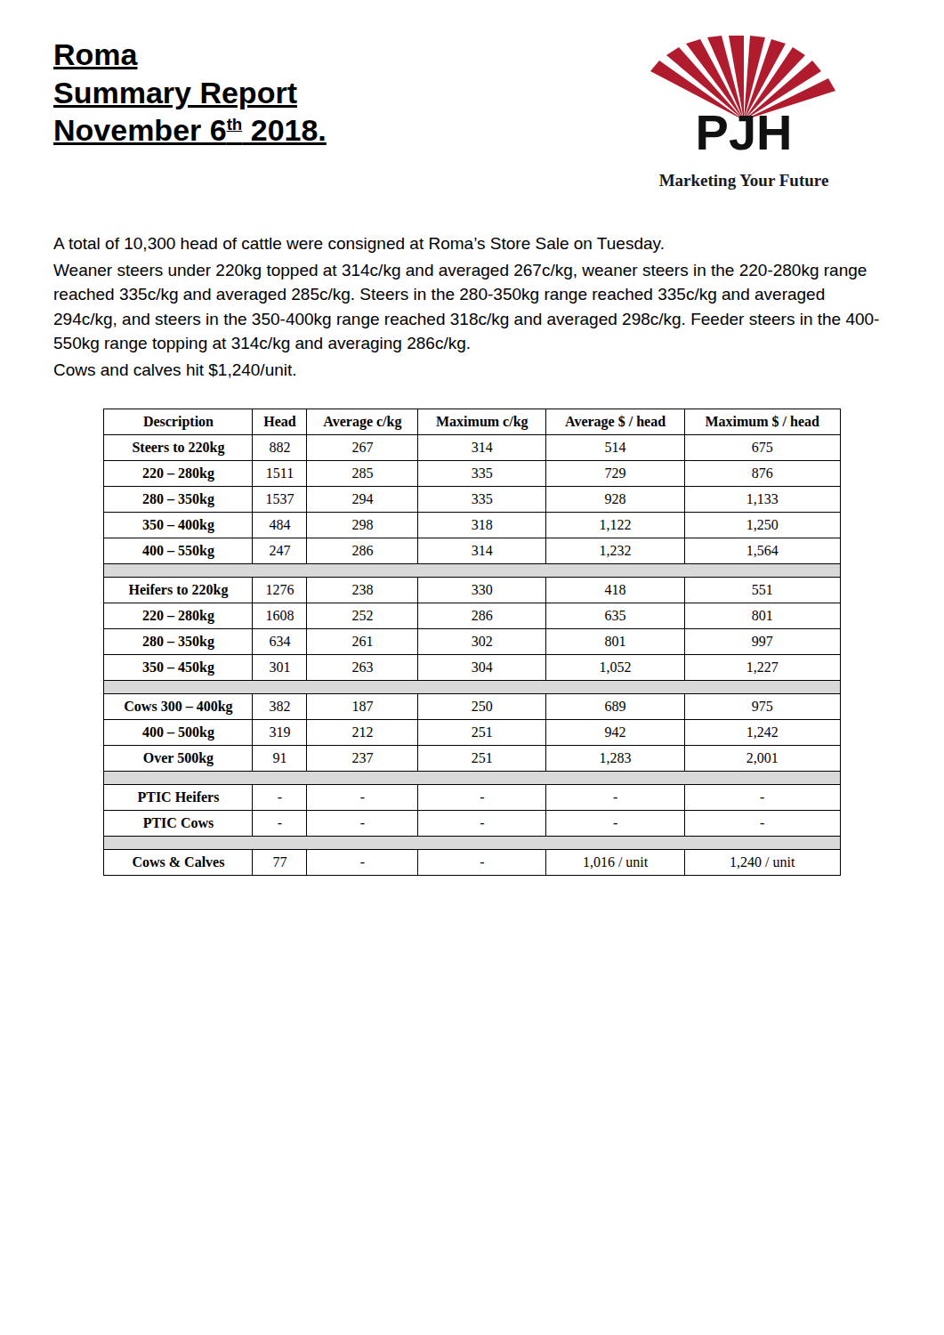Roma
Summary Report
November 6th 2018.
PJH
Marketing Your Future
A total of 10,300 head of cattle were consigned at Roma’s Store Sale on Tuesday.
Weaner steers under 220kg topped at 314c/kg and averaged 267c/kg, weaner steers in the 220-280kg range reached 335c/kg and averaged 285c/kg. Steers in the 280-350kg range reached 335c/kg and averaged 294c/kg, and steers in the 350-400kg range reached 318c/kg and averaged 298c/kg. Feeder steers in the 400-550kg range topping at 314c/kg and averaging 286c/kg.
Cows and calves hit $1,240/unit.
| Description | Head | Average c/kg | Maximum c/kg | Average $ / head | Maximum $ / head |
| --- | --- | --- | --- | --- | --- |
| Steers to 220kg | 882 | 267 | 314 | 514 | 675 |
| 220 – 280kg | 1511 | 285 | 335 | 729 | 876 |
| 280 – 350kg | 1537 | 294 | 335 | 928 | 1,133 |
| 350 – 400kg | 484 | 298 | 318 | 1,122 | 1,250 |
| 400 – 550kg | 247 | 286 | 314 | 1,232 | 1,564 |
| Heifers to 220kg | 1276 | 238 | 330 | 418 | 551 |
| 220 – 280kg | 1608 | 252 | 286 | 635 | 801 |
| 280 – 350kg | 634 | 261 | 302 | 801 | 997 |
| 350 – 450kg | 301 | 263 | 304 | 1,052 | 1,227 |
| Cows 300 – 400kg | 382 | 187 | 250 | 689 | 975 |
| 400 – 500kg | 319 | 212 | 251 | 942 | 1,242 |
| Over 500kg | 91 | 237 | 251 | 1,283 | 2,001 |
| PTIC Heifers | - | - | - | - | - |
| PTIC Cows | - | - | - | - | - |
| Cows & Calves | 77 | - | - | 1,016 / unit | 1,240 / unit |